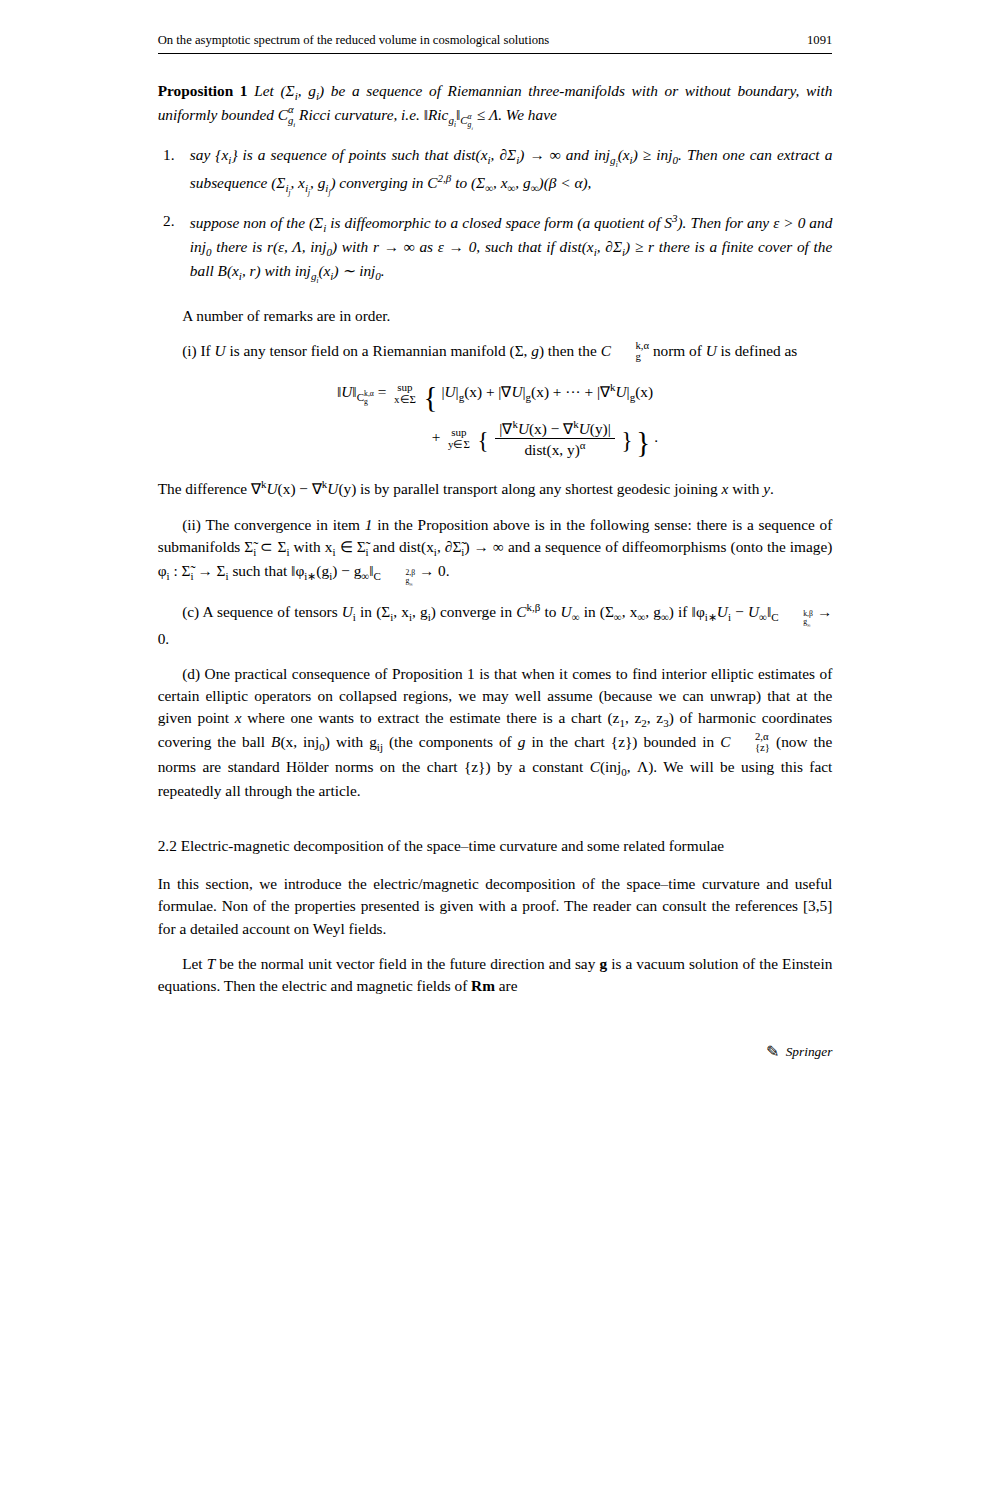On the asymptotic spectrum of the reduced volume in cosmological solutions 1091
Proposition 1 Let (Σi, gi) be a sequence of Riemannian three-manifolds with or without boundary, with uniformly bounded Cαgi Ricci curvature, i.e. ‖Ricgi‖Cαgi ≤ Λ. We have
say {xi} is a sequence of points such that dist(xi, ∂Σi) → ∞ and injgi(xi) ≥ inj0. Then one can extract a subsequence (Σij, xij, gij) converging in C2,β to (Σ∞, x∞, g∞)(β < α),
suppose non of the (Σi is diffeomorphic to a closed space form (a quotient of S3). Then for any ε > 0 and inj0 there is r(ε, Λ, inj0) with r → ∞ as ε → 0, such that if dist(xi, ∂Σi) ≥ r there is a finite cover of the ball B(xi, r) with injgi(xi) ∼ inj0.
A number of remarks are in order.
(i) If U is any tensor field on a Riemannian manifold (Σ, g) then the Ck,α g norm of U is defined as
‖U‖Ck,α g = sup x∈Σ { |U|g(x) + |∇U|g(x) + ··· + |∇kU|g(x)
+ sup y∈Σ { |∇kU(x) − ∇kU(y)| dist(x, y)α } } .
The difference ∇kU(x) − ∇kU(y) is by parallel transport along any shortest geodesic joining x with y.
(ii) The convergence in item 1 in the Proposition above is in the following sense: there is a sequence of submanifolds Σ̃i ⊂ Σi with xi ∈ Σ̃i and dist(xi, ∂Σ̃i) → ∞ and a sequence of diffeomorphisms (onto the image) φi : Σ̃i → Σi such that ‖φi∗(gi) − g∞‖C2,β g∞ → 0.
(c) A sequence of tensors Ui in (Σi, xi, gi) converge in Ck,β to U∞ in (Σ∞, x∞, g∞) if ‖φi∗Ui − U∞‖Ck,β g∞ → 0.
(d) One practical consequence of Proposition 1 is that when it comes to find interior elliptic estimates of certain elliptic operators on collapsed regions, we may well assume (because we can unwrap) that at the given point x where one wants to extract the estimate there is a chart (z1, z2, z3) of harmonic coordinates covering the ball B(x, inj0) with gij (the components of g in the chart {z}) bounded in C 2,α{z} (now the norms are standard Hölder norms on the chart {z}) by a constant C(inj0, Λ). We will be using this fact repeatedly all through the article.
2.2 Electric-magnetic decomposition of the space–time curvature and some related formulae
In this section, we introduce the electric/magnetic decomposition of the space–time curvature and useful formulae. Non of the properties presented is given with a proof. The reader can consult the references [3,5] for a detailed account on Weyl fields.
Let T be the normal unit vector field in the future direction and say g is a vacuum solution of the Einstein equations. Then the electric and magnetic fields of Rm are
✎Springer